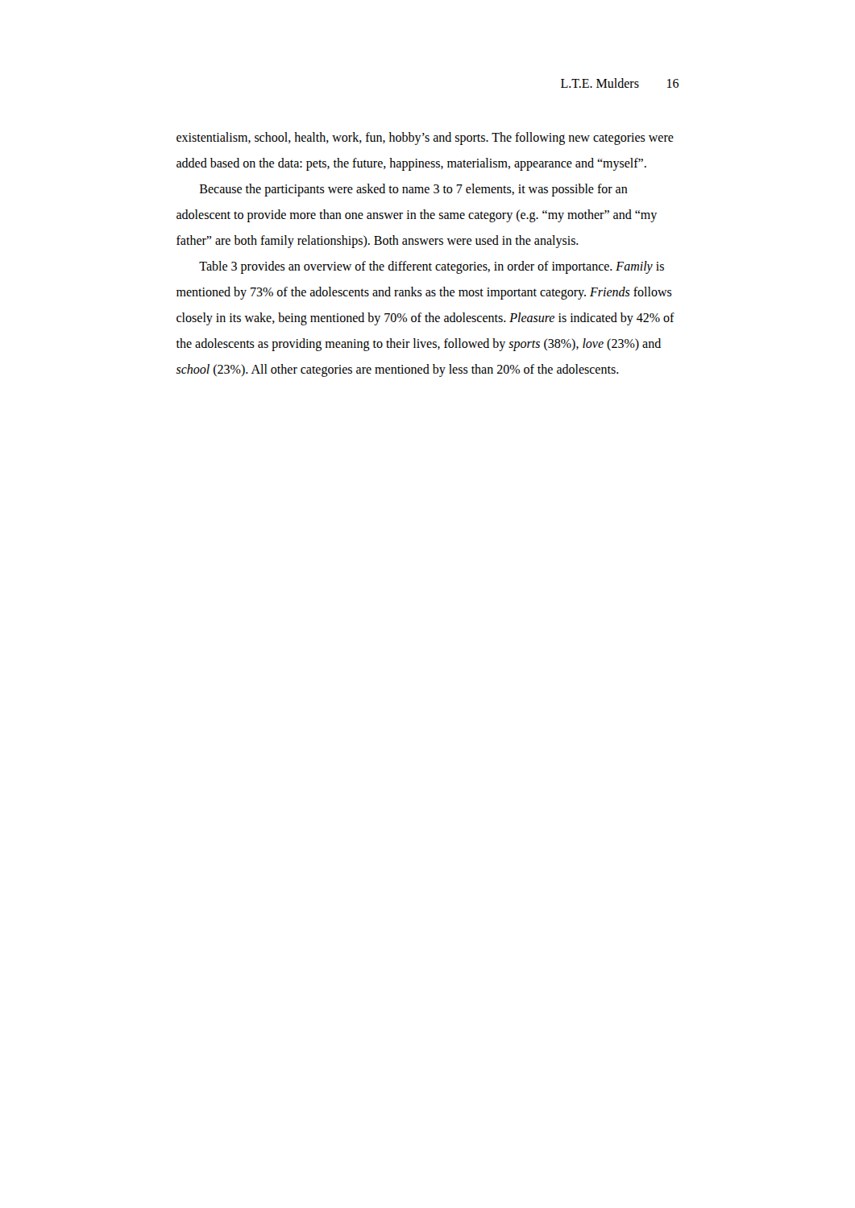L.T.E. Mulders16
existentialism, school, health, work, fun, hobby’s and sports. The following new categories were added based on the data: pets, the future, happiness, materialism, appearance and “myself”.
Because the participants were asked to name 3 to 7 elements, it was possible for an adolescent to provide more than one answer in the same category (e.g. “my mother” and “my father” are both family relationships). Both answers were used in the analysis.
Table 3 provides an overview of the different categories, in order of importance. Family is mentioned by 73% of the adolescents and ranks as the most important category. Friends follows closely in its wake, being mentioned by 70% of the adolescents. Pleasure is indicated by 42% of the adolescents as providing meaning to their lives, followed by sports (38%), love (23%) and school (23%). All other categories are mentioned by less than 20% of the adolescents.